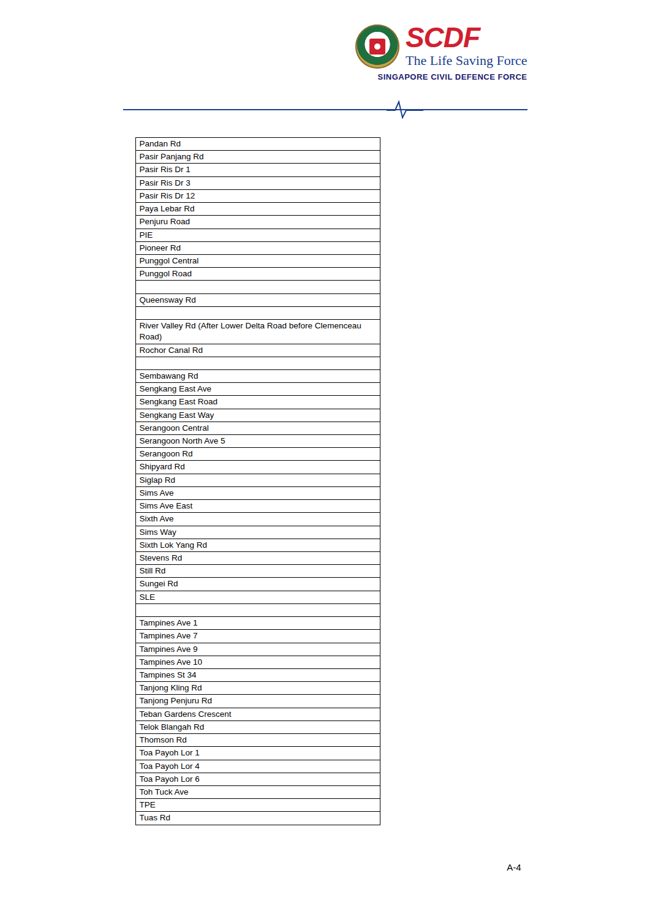SCDF
The Life Saving Force
SINGAPORE CIVIL DEFENCE FORCE
| Pandan Rd |
| Pasir Panjang Rd |
| Pasir Ris Dr 1 |
| Pasir Ris Dr 3 |
| Pasir Ris Dr 12 |
| Paya Lebar Rd |
| Penjuru Road |
| PIE |
| Pioneer Rd |
| Punggol Central |
| Punggol Road |
| Queensway Rd |
| River Valley Rd (After Lower Delta Road before Clemenceau Road) |
| Rochor Canal Rd |
| Sembawang Rd |
| Sengkang East Ave |
| Sengkang East Road |
| Sengkang East Way |
| Serangoon Central |
| Serangoon North Ave 5 |
| Serangoon Rd |
| Shipyard Rd |
| Siglap Rd |
| Sims Ave |
| Sims Ave East |
| Sixth Ave |
| Sims Way |
| Sixth Lok Yang Rd |
| Stevens Rd |
| Still Rd |
| Sungei Rd |
| SLE |
| Tampines Ave 1 |
| Tampines Ave 7 |
| Tampines Ave 9 |
| Tampines Ave 10 |
| Tampines St 34 |
| Tanjong Kling Rd |
| Tanjong Penjuru Rd |
| Teban Gardens Crescent |
| Telok Blangah Rd |
| Thomson Rd |
| Toa Payoh Lor 1 |
| Toa Payoh Lor 4 |
| Toa Payoh Lor 6 |
| Toh Tuck Ave |
| TPE |
| Tuas Rd |
A-4